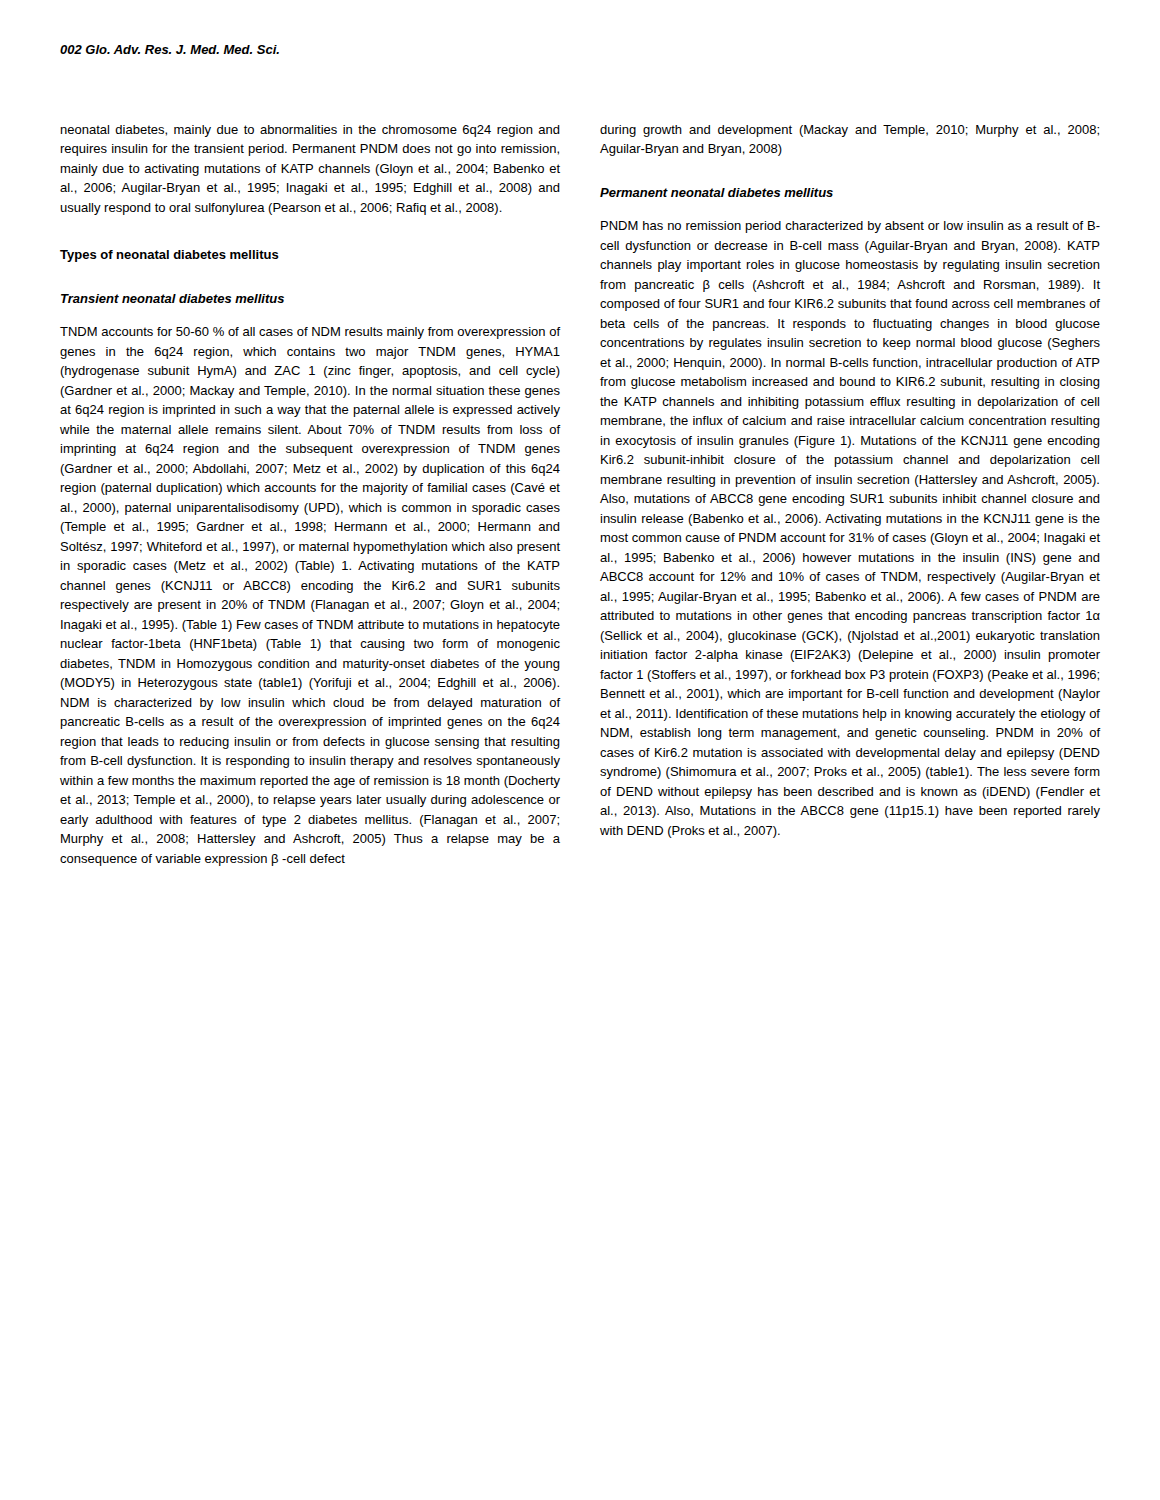002 Glo. Adv. Res. J. Med. Med. Sci.
neonatal diabetes, mainly due to abnormalities in the chromosome 6q24 region and requires insulin for the transient period. Permanent PNDM does not go into remission, mainly due to activating mutations of KATP channels (Gloyn et al., 2004; Babenko et al., 2006; Augilar-Bryan et al., 1995; Inagaki et al., 1995; Edghill et al., 2008) and usually respond to oral sulfonylurea (Pearson et al., 2006; Rafiq et al., 2008).
Types of neonatal diabetes mellitus
Transient neonatal diabetes mellitus
TNDM accounts for 50-60 % of all cases of NDM results mainly from overexpression of genes in the 6q24 region, which contains two major TNDM genes, HYMA1 (hydrogenase subunit HymA) and ZAC 1 (zinc finger, apoptosis, and cell cycle) (Gardner et al., 2000; Mackay and Temple, 2010). In the normal situation these genes at 6q24 region is imprinted in such a way that the paternal allele is expressed actively while the maternal allele remains silent. About 70% of TNDM results from loss of imprinting at 6q24 region and the subsequent overexpression of TNDM genes (Gardner et al., 2000; Abdollahi, 2007; Metz et al., 2002) by duplication of this 6q24 region (paternal duplication) which accounts for the majority of familial cases (Cavé et al., 2000), paternal uniparentalisodisomy (UPD), which is common in sporadic cases (Temple et al., 1995; Gardner et al., 1998; Hermann et al., 2000; Hermann and Soltész, 1997; Whiteford et al., 1997), or maternal hypomethylation which also present in sporadic cases (Metz et al., 2002) (Table) 1. Activating mutations of the KATP channel genes (KCNJ11 or ABCC8) encoding the Kir6.2 and SUR1 subunits respectively are present in 20% of TNDM (Flanagan et al., 2007; Gloyn et al., 2004; Inagaki et al., 1995). (Table 1) Few cases of TNDM attribute to mutations in hepatocyte nuclear factor-1beta (HNF1beta) (Table 1) that causing two form of monogenic diabetes, TNDM in Homozygous condition and maturity-onset diabetes of the young (MODY5) in Heterozygous state (table1) (Yorifuji et al., 2004; Edghill et al., 2006). NDM is characterized by low insulin which cloud be from delayed maturation of pancreatic B-cells as a result of the overexpression of imprinted genes on the 6q24 region that leads to reducing insulin or from defects in glucose sensing that resulting from B-cell dysfunction. It is responding to insulin therapy and resolves spontaneously within a few months the maximum reported the age of remission is 18 month (Docherty et al., 2013; Temple et al., 2000), to relapse years later usually during adolescence or early adulthood with features of type 2 diabetes mellitus. (Flanagan et al., 2007; Murphy et al., 2008; Hattersley and Ashcroft, 2005) Thus a relapse may be a consequence of variable expression β -cell defect
during growth and development (Mackay and Temple, 2010; Murphy et al., 2008; Aguilar-Bryan and Bryan, 2008)
Permanent neonatal diabetes mellitus
PNDM has no remission period characterized by absent or low insulin as a result of B-cell dysfunction or decrease in B-cell mass (Aguilar-Bryan and Bryan, 2008). KATP channels play important roles in glucose homeostasis by regulating insulin secretion from pancreatic β cells (Ashcroft et al., 1984; Ashcroft and Rorsman, 1989). It composed of four SUR1 and four KIR6.2 subunits that found across cell membranes of beta cells of the pancreas. It responds to fluctuating changes in blood glucose concentrations by regulates insulin secretion to keep normal blood glucose (Seghers et al., 2000; Henquin, 2000). In normal B-cells function, intracellular production of ATP from glucose metabolism increased and bound to KIR6.2 subunit, resulting in closing the KATP channels and inhibiting potassium efflux resulting in depolarization of cell membrane, the influx of calcium and raise intracellular calcium concentration resulting in exocytosis of insulin granules (Figure 1). Mutations of the KCNJ11 gene encoding Kir6.2 subunit-inhibit closure of the potassium channel and depolarization cell membrane resulting in prevention of insulin secretion (Hattersley and Ashcroft, 2005). Also, mutations of ABCC8 gene encoding SUR1 subunits inhibit channel closure and insulin release (Babenko et al., 2006). Activating mutations in the KCNJ11 gene is the most common cause of PNDM account for 31% of cases (Gloyn et al., 2004; Inagaki et al., 1995; Babenko et al., 2006) however mutations in the insulin (INS) gene and ABCC8 account for 12% and 10% of cases of TNDM, respectively (Augilar-Bryan et al., 1995; Augilar-Bryan et al., 1995; Babenko et al., 2006). A few cases of PNDM are attributed to mutations in other genes that encoding pancreas transcription factor 1α (Sellick et al., 2004), glucokinase (GCK), (Njolstad et al.,2001) eukaryotic translation initiation factor 2-alpha kinase (EIF2AK3) (Delepine et al., 2000) insulin promoter factor 1 (Stoffers et al., 1997), or forkhead box P3 protein (FOXP3) (Peake et al., 1996; Bennett et al., 2001), which are important for B-cell function and development (Naylor et al., 2011). Identification of these mutations help in knowing accurately the etiology of NDM, establish long term management, and genetic counseling. PNDM in 20% of cases of Kir6.2 mutation is associated with developmental delay and epilepsy (DEND syndrome) (Shimomura et al., 2007; Proks et al., 2005) (table1). The less severe form of DEND without epilepsy has been described and is known as (iDEND) (Fendler et al., 2013). Also, Mutations in the ABCC8 gene (11p15.1) have been reported rarely with DEND (Proks et al., 2007).